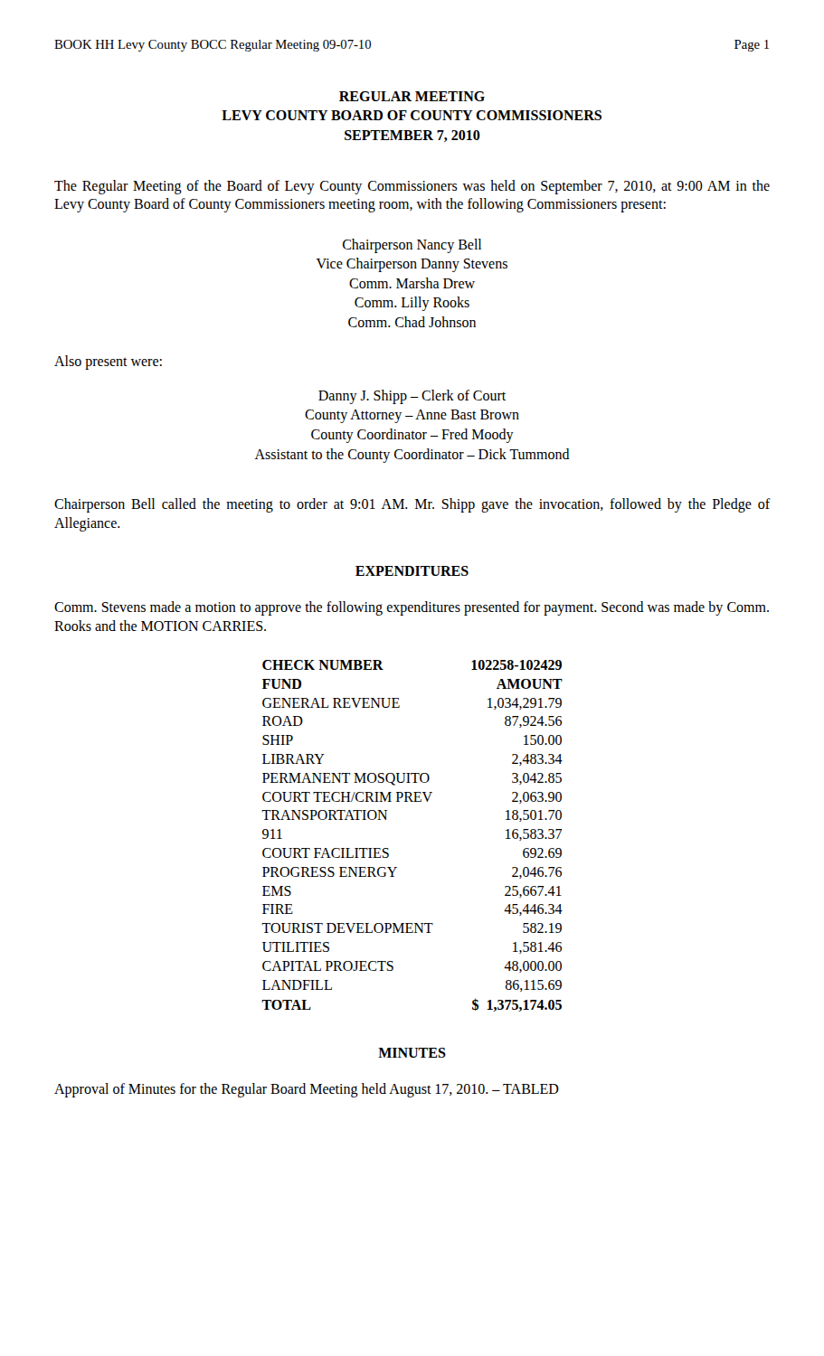BOOK HH Levy County BOCC Regular Meeting 09-07-10 Page 1
REGULAR MEETING
LEVY COUNTY BOARD OF COUNTY COMMISSIONERS
SEPTEMBER 7, 2010
The Regular Meeting of the Board of Levy County Commissioners was held on September 7, 2010, at 9:00 AM in the Levy County Board of County Commissioners meeting room, with the following Commissioners present:
Chairperson Nancy Bell
Vice Chairperson Danny Stevens
Comm. Marsha Drew
Comm. Lilly Rooks
Comm. Chad Johnson
Also present were:
Danny J. Shipp – Clerk of Court
County Attorney – Anne Bast Brown
County Coordinator – Fred Moody
Assistant to the County Coordinator – Dick Tummond
Chairperson Bell called the meeting to order at 9:01 AM. Mr. Shipp gave the invocation, followed by the Pledge of Allegiance.
EXPENDITURES
Comm. Stevens made a motion to approve the following expenditures presented for payment. Second was made by Comm. Rooks and the MOTION CARRIES.
| CHECK NUMBER | 102258-102429 |
| FUND | AMOUNT |
| GENERAL REVENUE | 1,034,291.79 |
| ROAD | 87,924.56 |
| SHIP | 150.00 |
| LIBRARY | 2,483.34 |
| PERMANENT MOSQUITO | 3,042.85 |
| COURT TECH/CRIM PREV | 2,063.90 |
| TRANSPORTATION | 18,501.70 |
| 911 | 16,583.37 |
| COURT FACILITIES | 692.69 |
| PROGRESS ENERGY | 2,046.76 |
| EMS | 25,667.41 |
| FIRE | 45,446.34 |
| TOURIST DEVELOPMENT | 582.19 |
| UTILITIES | 1,581.46 |
| CAPITAL PROJECTS | 48,000.00 |
| LANDFILL | 86,115.69 |
| TOTAL | $ 1,375,174.05 |
MINUTES
Approval of Minutes for the Regular Board Meeting held August 17, 2010. – TABLED